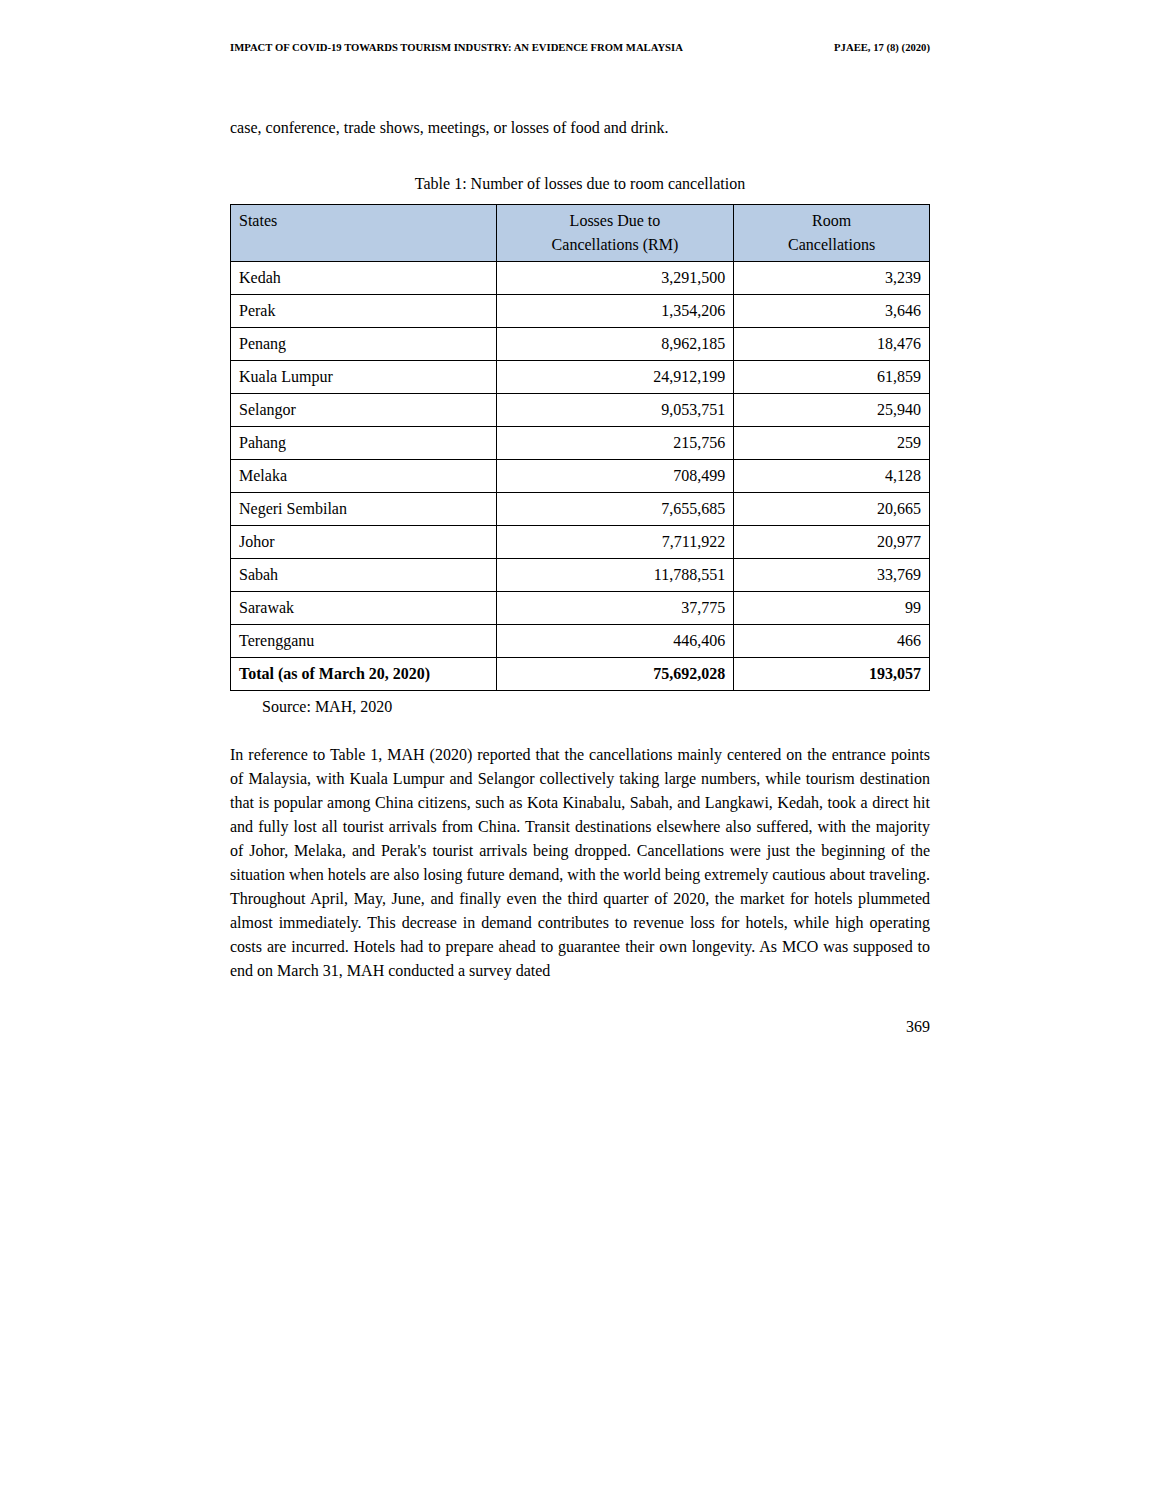Impact of Covid-19 Towards Tourism Industry: An Evidence from Malaysia
PJAEE, 17 (8) (2020)
case, conference, trade shows, meetings, or losses of food and drink.
Table 1: Number of losses due to room cancellation
| States | Losses Due to Cancellations (RM) | Room Cancellations |
| --- | --- | --- |
| Kedah | 3,291,500 | 3,239 |
| Perak | 1,354,206 | 3,646 |
| Penang | 8,962,185 | 18,476 |
| Kuala Lumpur | 24,912,199 | 61,859 |
| Selangor | 9,053,751 | 25,940 |
| Pahang | 215,756 | 259 |
| Melaka | 708,499 | 4,128 |
| Negeri Sembilan | 7,655,685 | 20,665 |
| Johor | 7,711,922 | 20,977 |
| Sabah | 11,788,551 | 33,769 |
| Sarawak | 37,775 | 99 |
| Terengganu | 446,406 | 466 |
| Total (as of March 20, 2020) | 75,692,028 | 193,057 |
Source: MAH, 2020
In reference to Table 1, MAH (2020) reported that the cancellations mainly centered on the entrance points of Malaysia, with Kuala Lumpur and Selangor collectively taking large numbers, while tourism destination that is popular among China citizens, such as Kota Kinabalu, Sabah, and Langkawi, Kedah, took a direct hit and fully lost all tourist arrivals from China. Transit destinations elsewhere also suffered, with the majority of Johor, Melaka, and Perak's tourist arrivals being dropped. Cancellations were just the beginning of the situation when hotels are also losing future demand, with the world being extremely cautious about traveling. Throughout April, May, June, and finally even the third quarter of 2020, the market for hotels plummeted almost immediately. This decrease in demand contributes to revenue loss for hotels, while high operating costs are incurred. Hotels had to prepare ahead to guarantee their own longevity. As MCO was supposed to end on March 31, MAH conducted a survey dated
369